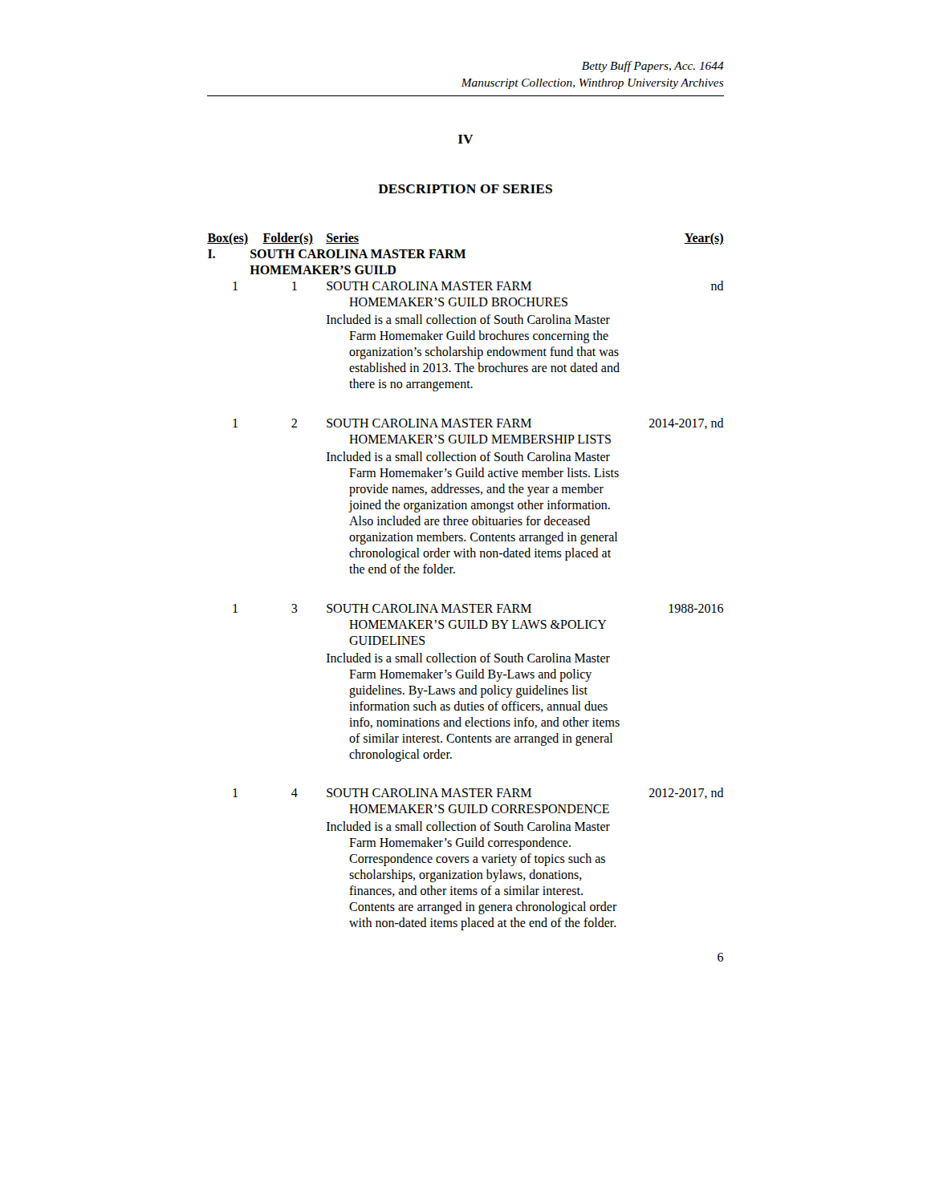Betty Buff Papers, Acc. 1644
Manuscript Collection, Winthrop University Archives
IV
DESCRIPTION OF SERIES
| Box(es) | Folder(s) | Series | Year(s) |
| --- | --- | --- | --- |
| I. SOUTH CAROLINA MASTER FARM HOMEMAKER’S GUILD |
| 1 | 1 | SOUTH CAROLINA MASTER FARM HOMEMAKER’S GUILD BROCHURES Included is a small collection of South Carolina Master Farm Homemaker Guild brochures concerning the organization’s scholarship endowment fund that was established in 2013. The brochures are not dated and there is no arrangement. | nd |
| 1 | 2 | SOUTH CAROLINA MASTER FARM HOMEMAKER’S GUILD MEMBERSHIP LISTS Included is a small collection of South Carolina Master Farm Homemaker’s Guild active member lists. Lists provide names, addresses, and the year a member joined the organization amongst other information. Also included are three obituaries for deceased organization members. Contents arranged in general chronological order with non-dated items placed at the end of the folder. | 2014-2017, nd |
| 1 | 3 | SOUTH CAROLINA MASTER FARM HOMEMAKER’S GUILD BY LAWS &POLICY GUIDELINES Included is a small collection of South Carolina Master Farm Homemaker’s Guild By-Laws and policy guidelines. By-Laws and policy guidelines list information such as duties of officers, annual dues info, nominations and elections info, and other items of similar interest. Contents are arranged in general chronological order. | 1988-2016 |
| 1 | 4 | SOUTH CAROLINA MASTER FARM HOMEMAKER’S GUILD CORRESPONDENCE Included is a small collection of South Carolina Master Farm Homemaker’s Guild correspondence. Correspondence covers a variety of topics such as scholarships, organization bylaws, donations, finances, and other items of a similar interest. Contents are arranged in genera chronological order with non-dated items placed at the end of the folder. | 2012-2017, nd |
6